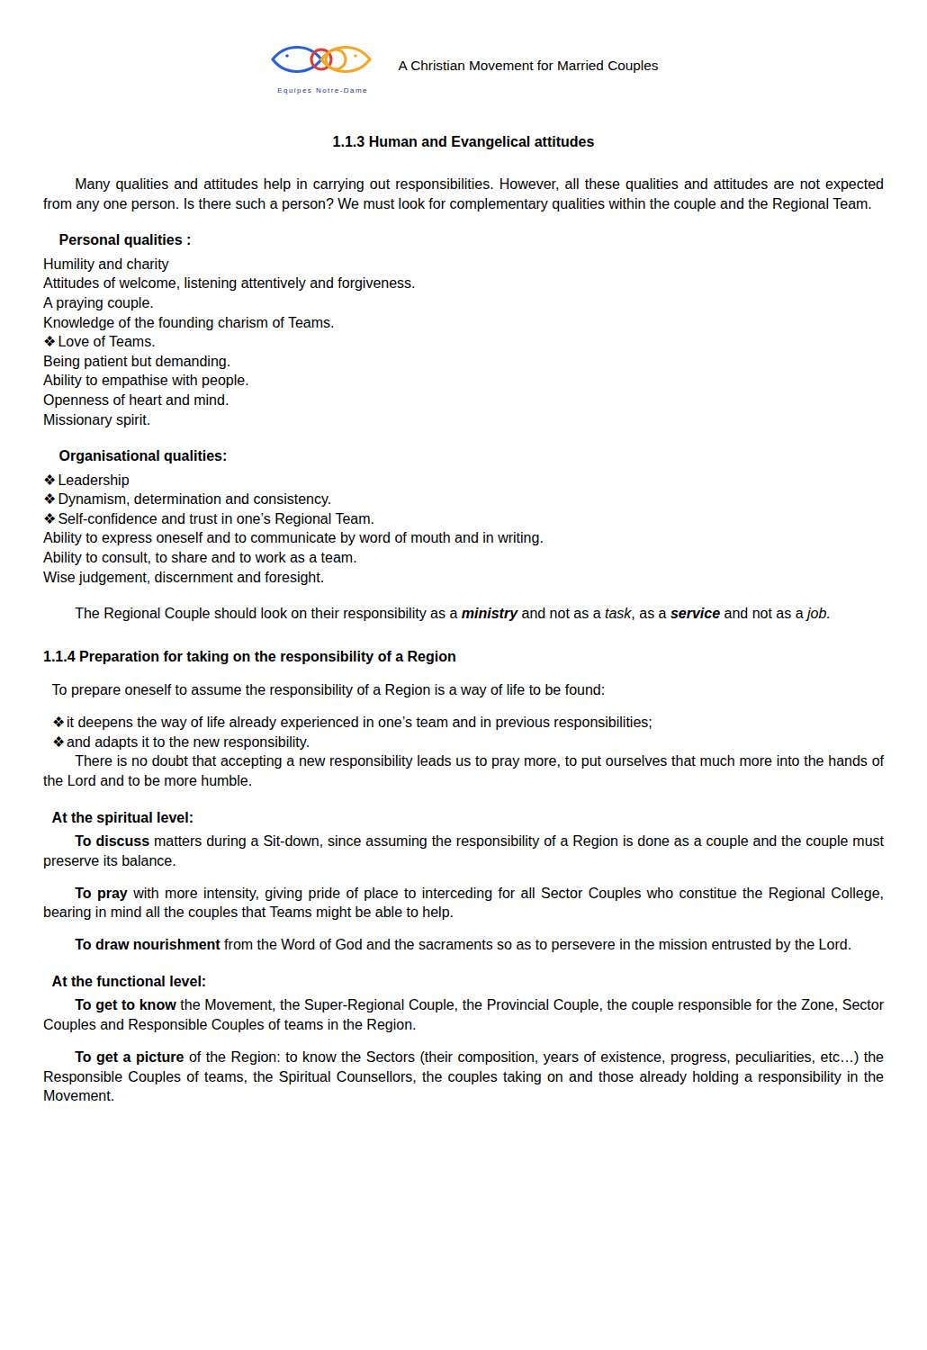Equipes Notre-Dame
A Christian Movement for Married Couples
1.1.3 Human and Evangelical attitudes
Many qualities and attitudes help in carrying out responsibilities. However, all these qualities and attitudes are not expected from any one person. Is there such a person? We must look for complementary qualities within the couple and the Regional Team.
Personal qualities :
Humility and charity
Attitudes of welcome, listening attentively and forgiveness.
A praying couple.
Knowledge of the founding charism of Teams.
Love of Teams.
Being patient but demanding.
Ability to empathise with people.
Openness of heart and mind.
Missionary spirit.
Organisational qualities:
Leadership
Dynamism, determination and consistency.
Self-confidence and trust in one’s Regional Team.
Ability to express oneself and to communicate by word of mouth and in writing.
Ability to consult, to share and to work as a team.
Wise judgement, discernment and foresight.
The Regional Couple should look on their responsibility as a ministry and not as a task, as a service and not as a job.
1.1.4 Preparation for taking on the responsibility of a Region
To prepare oneself to assume the responsibility of a Region is a way of life to be found:
it deepens the way of life already experienced in one’s team and in previous responsibilities;
and adapts it to the new responsibility.
There is no doubt that accepting a new responsibility leads us to pray more, to put ourselves that much more into the hands of the Lord and to be more humble.
At the spiritual level:
To discuss matters during a Sit-down, since assuming the responsibility of a Region is done as a couple and the couple must preserve its balance.
To pray with more intensity, giving pride of place to interceding for all Sector Couples who constitue the Regional College, bearing in mind all the couples that Teams might be able to help.
To draw nourishment from the Word of God and the sacraments so as to persevere in the mission entrusted by the Lord.
At the functional level:
To get to know the Movement, the Super-Regional Couple, the Provincial Couple, the couple responsible for the Zone, Sector Couples and Responsible Couples of teams in the Region.
To get a picture of the Region: to know the Sectors (their composition, years of existence, progress, peculiarities, etc…) the Responsible Couples of teams, the Spiritual Counsellors, the couples taking on and those already holding a responsibility in the Movement.